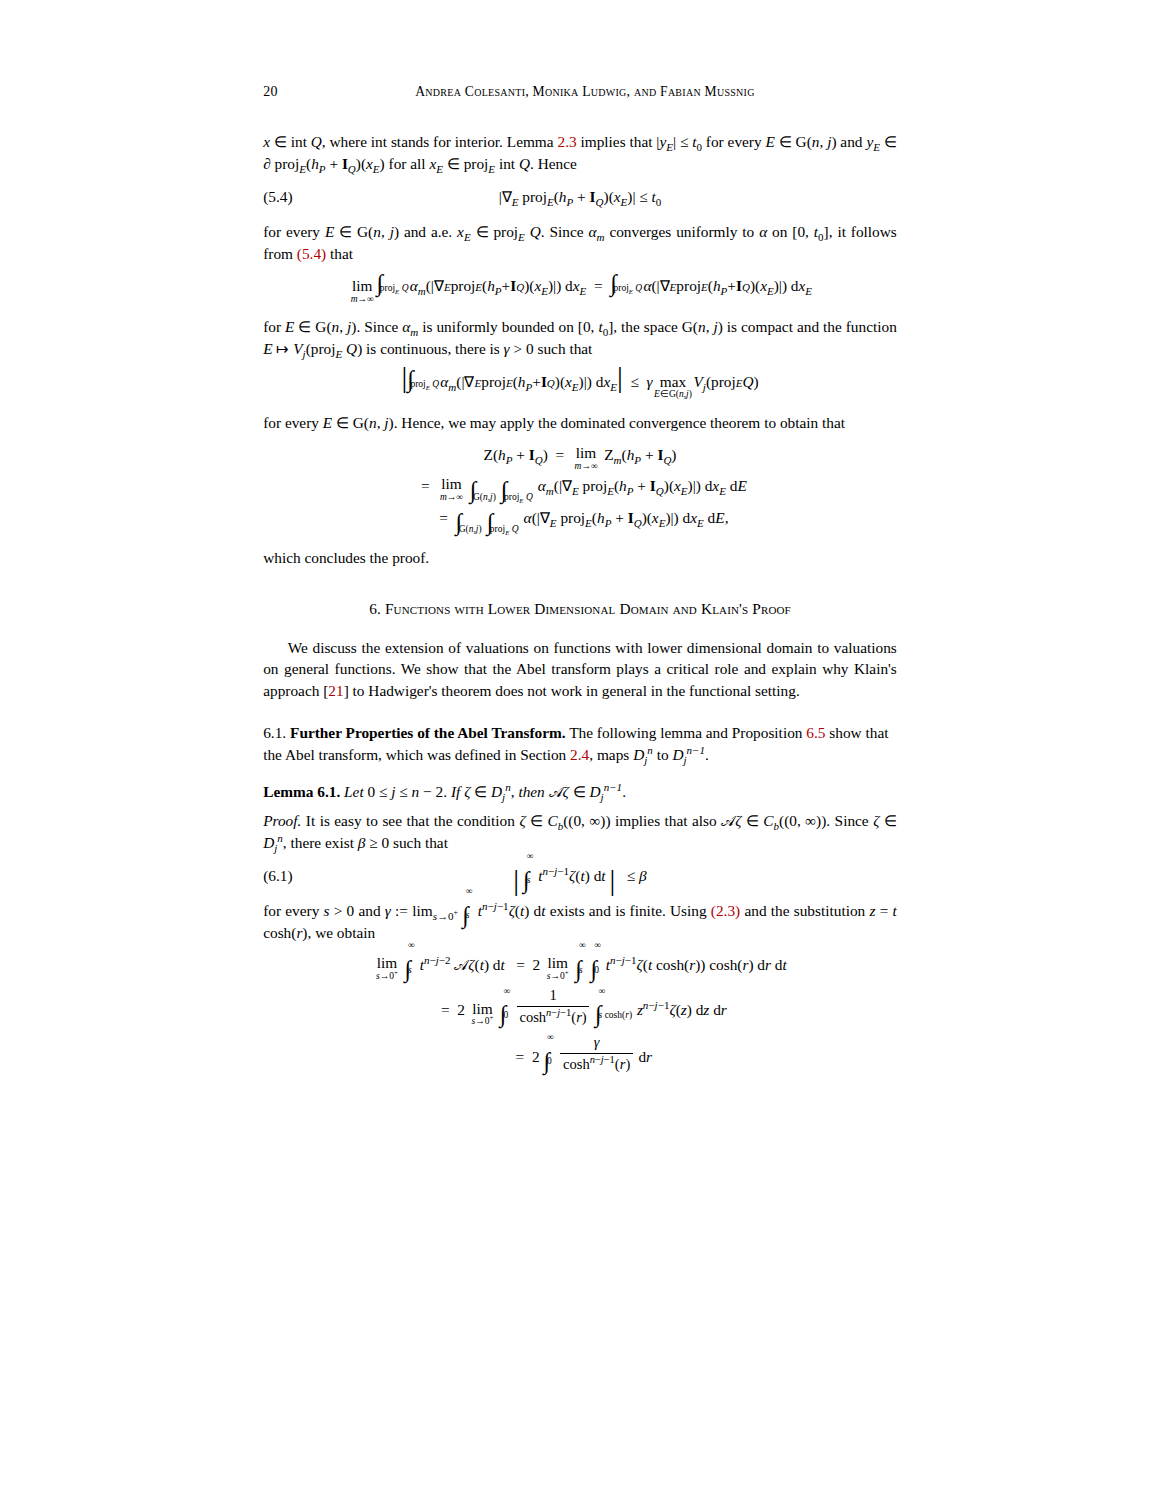20 Andrea Colesanti, Monika Ludwig, and Fabian Mussnig
x ∈ int Q, where int stands for interior. Lemma 2.3 implies that |yE| ≤ t0 for every E ∈ G(n, j) and yE ∈ ∂ projE(hP + IQ)(xE) for all xE ∈ projE int Q. Hence
(5.4) |∇E projE(hP + IQ)(xE)| ≤ t0
for every E ∈ G(n, j) and a.e. xE ∈ projE Q. Since αm converges uniformly to α on [0, t0], it follows from (5.4) that
lim m→∞ ∫projE Q αm(|∇E projE(hP + IQ)(xE)|) dxE = ∫projE Q α(|∇E projE(hP + IQ)(xE)|) dxE
for E ∈ G(n, j). Since αm is uniformly bounded on [0, t0], the space G(n, j) is compact and the function E ↦ Vj(projE Q) is continuous, there is γ > 0 such that
| ∫projE Q αm(|∇E projE(hP + IQ)(xE)|) dxE | ≤ γ max E∈G(n,j) Vj(projE Q)
for every E ∈ G(n, j). Hence, we may apply the dominated convergence theorem to obtain that
Z(hP + IQ) = lim m→∞ Zm(hP + IQ)
= lim m→∞ ∫G(n,j) ∫projE Q αm(|∇E projE(hP + IQ)(xE)|) dxE dE
= ∫G(n,j) ∫projE Q α(|∇E projE(hP + IQ)(xE)|) dxE dE,
which concludes the proof.
6. Functions with Lower Dimensional Domain and Klain's Proof
We discuss the extension of valuations on functions with lower dimensional domain to valuations on general functions. We show that the Abel transform plays a critical role and explain why Klain's approach [21] to Hadwiger's theorem does not work in general in the functional setting.
6.1. Further Properties of the Abel Transform. The following lemma and Proposition 6.5 show that the Abel transform, which was defined in Section 2.4, maps Djn to Djn−1.
Lemma 6.1. Let 0 ≤ j ≤ n − 2. If ζ ∈ Djn, then 𝒜ζ ∈ Djn−1.
Proof. It is easy to see that the condition ζ ∈ Cb((0, ∞)) implies that also 𝒜ζ ∈ Cb((0, ∞)). Since ζ ∈ Djn, there exist β ≥ 0 such that
(6.1) | ∫∞s tn−j−1ζ(t) dt | ≤ β
for every s > 0 and γ := lims→0+ ∫∞s tn−j−1ζ(t) dt exists and is finite. Using (2.3) and the substitution z = t cosh(r), we obtain
lim s→0+ ∫∞s tn−j−2 𝒜ζ(t) dt = 2 lim s→0+ ∫∞s ∫∞0 tn−j−1ζ(t cosh(r)) cosh(r) dr dt
= 2 lim s→0+ ∫∞0 1 coshn−j−1(r) ∫∞s cosh(r) zn−j−1ζ(z) dz dr
= 2 ∫∞0 γcoshn−j−1(r) dr